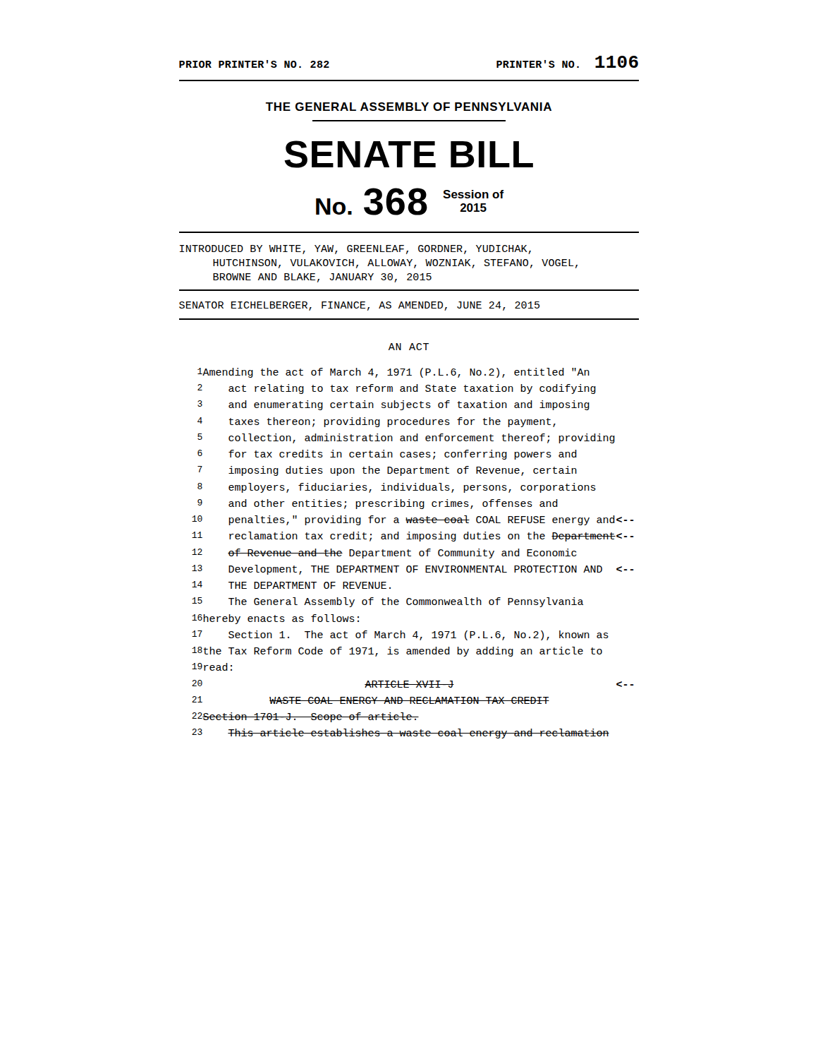PRIOR PRINTER'S NO. 282 PRINTER'S NO. 1106
THE GENERAL ASSEMBLY OF PENNSYLVANIA
SENATE BILL
No. 368 Session of
2015
INTRODUCED BY WHITE, YAW, GREENLEAF, GORDNER, YUDICHAK,
HUTCHINSON, VULAKOVICH, ALLOWAY, WOZNIAK, STEFANO, VOGEL,
BROWNE AND BLAKE, JANUARY 30, 2015
SENATOR EICHELBERGER, FINANCE, AS AMENDED, JUNE 24, 2015
AN ACT
| 1 | Amending the act of March 4, 1971 (P.L.6, No.2), entitled "An | |
| 2 | act relating to tax reform and State taxation by codifying | |
| 3 | and enumerating certain subjects of taxation and imposing | |
| 4 | taxes thereon; providing procedures for the payment, | |
| 5 | collection, administration and enforcement thereof; providing | |
| 6 | for tax credits in certain cases; conferring powers and | |
| 7 | imposing duties upon the Department of Revenue, certain | |
| 8 | employers, fiduciaries, individuals, persons, corporations | |
| 9 | and other entities; prescribing crimes, offenses and | |
| 10 | penalties," providing for a waste coal COAL REFUSE energy and | <-- |
| 11 | reclamation tax credit; and imposing duties on the Department | <-- |
| 12 | of Revenue and the Department of Community and Economic | |
| 13 | Development, THE DEPARTMENT OF ENVIRONMENTAL PROTECTION AND | <-- |
| 14 | THE DEPARTMENT OF REVENUE. | |
| 15 | The General Assembly of the Commonwealth of Pennsylvania | |
| 16 | hereby enacts as follows: | |
| 17 | Section 1. The act of March 4, 1971 (P.L.6, No.2), known as | |
| 18 | the Tax Reform Code of 1971, is amended by adding an article to | |
| 19 | read: | |
| 20 | ARTICLE XVII-J | <-- |
| 21 | WASTE COAL ENERGY AND RECLAMATION TAX CREDIT | |
| 22 | Section 1701-J. Scope of article. | |
| 23 | This article establishes a waste coal energy and reclamation | |